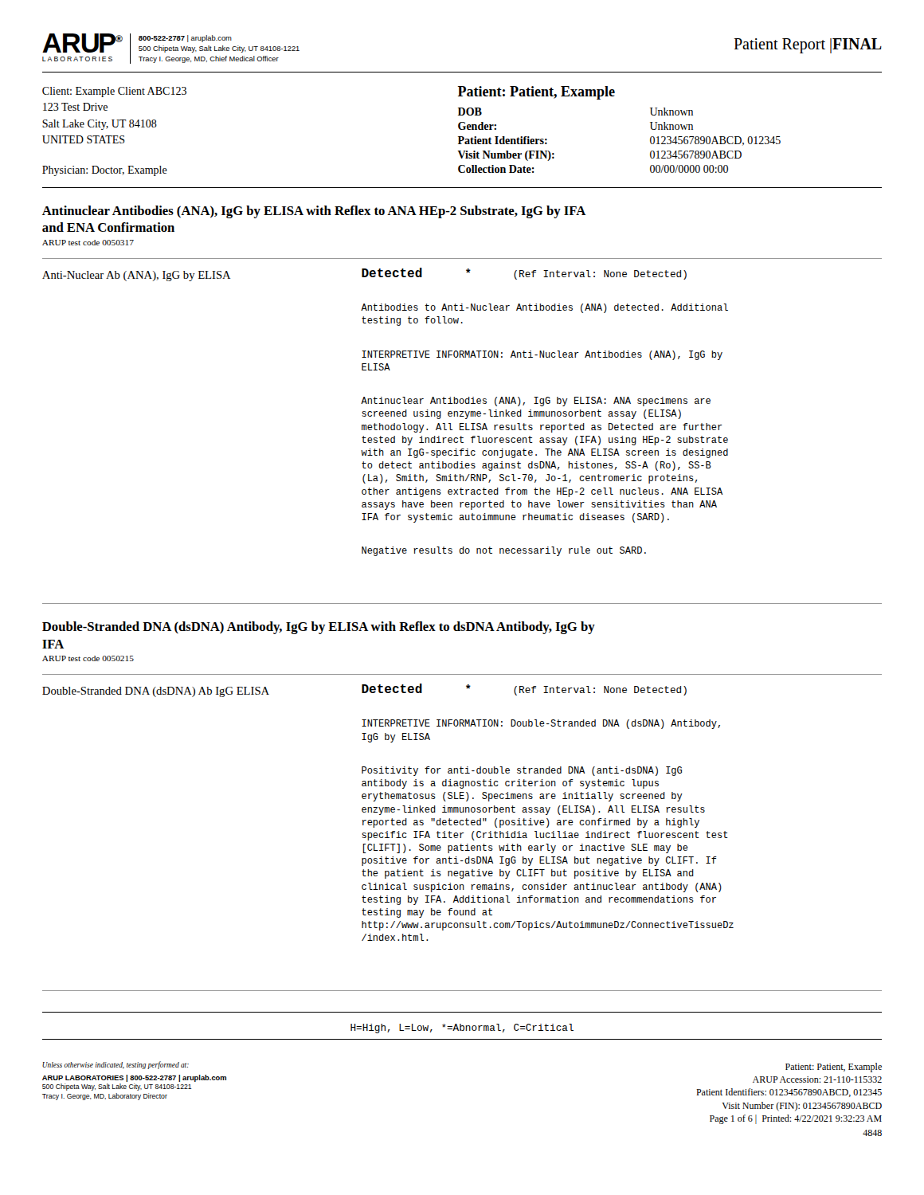ARUP®
LABORATORIES
800-522-2787 | aruplab.com
500 Chipeta Way, Salt Lake City, UT 84108-1221
Tracy I. George, MD, Chief Medical Officer
Patient Report |FINAL
Client: Example Client ABC123
123 Test Drive
Salt Lake City, UT 84108
UNITED STATES
Physician: Doctor, Example
Patient: Patient, Example
| DOB | Unknown |
| Gender: | Unknown |
| Patient Identifiers: | 01234567890ABCD, 012345 |
| Visit Number (FIN): | 01234567890ABCD |
| Collection Date: | 00/00/0000 00:00 |
Antinuclear Antibodies (ANA), IgG by ELISA with Reflex to ANA HEp-2 Substrate, IgG by IFA
and ENA Confirmation
ARUP test code 0050317
Anti-Nuclear Ab (ANA), IgG by ELISA
Detected * (Ref Interval: None Detected)
Antibodies to Anti-Nuclear Antibodies (ANA) detected. Additional testing to follow.
INTERPRETIVE INFORMATION: Anti-Nuclear Antibodies (ANA), IgG by ELISA
Antinuclear Antibodies (ANA), IgG by ELISA: ANA specimens are screened using enzyme-linked immunosorbent assay (ELISA) methodology. All ELISA results reported as Detected are further tested by indirect fluorescent assay (IFA) using HEp-2 substrate with an IgG-specific conjugate. The ANA ELISA screen is designed to detect antibodies against dsDNA, histones, SS-A (Ro), SS-B (La), Smith, Smith/RNP, Scl-70, Jo-1, centromeric proteins, other antigens extracted from the HEp-2 cell nucleus. ANA ELISA assays have been reported to have lower sensitivities than ANA IFA for systemic autoimmune rheumatic diseases (SARD).
Negative results do not necessarily rule out SARD.
Double-Stranded DNA (dsDNA) Antibody, IgG by ELISA with Reflex to dsDNA Antibody, IgG by
IFA
ARUP test code 0050215
Double-Stranded DNA (dsDNA) Ab IgG ELISA
Detected * (Ref Interval: None Detected)
INTERPRETIVE INFORMATION: Double-Stranded DNA (dsDNA) Antibody, IgG by ELISA
Positivity for anti-double stranded DNA (anti-dsDNA) IgG antibody is a diagnostic criterion of systemic lupus erythematosus (SLE). Specimens are initially screened by enzyme-linked immunosorbent assay (ELISA). All ELISA results reported as "detected" (positive) are confirmed by a highly specific IFA titer (Crithidia luciliae indirect fluorescent test [CLIFT]). Some patients with early or inactive SLE may be positive for anti-dsDNA IgG by ELISA but negative by CLIFT. If the patient is negative by CLIFT but positive by ELISA and clinical suspicion remains, consider antinuclear antibody (ANA) testing by IFA. Additional information and recommendations for testing may be found at http://www.arupconsult.com/Topics/AutoimmuneDz/ConnectiveTissueDz /index.html.
H=High, L=Low, *=Abnormal, C=Critical
Unless otherwise indicated, testing performed at:
ARUP LABORATORIES | 800-522-2787 | aruplab.com
500 Chipeta Way, Salt Lake City, UT 84108-1221
Tracy I. George, MD, Laboratory Director
Patient: Patient, Example
ARUP Accession: 21-110-115332
Patient Identifiers: 01234567890ABCD, 012345
Visit Number (FIN): 01234567890ABCD
Page 1 of 6 | Printed: 4/22/2021 9:32:23 AM
4848